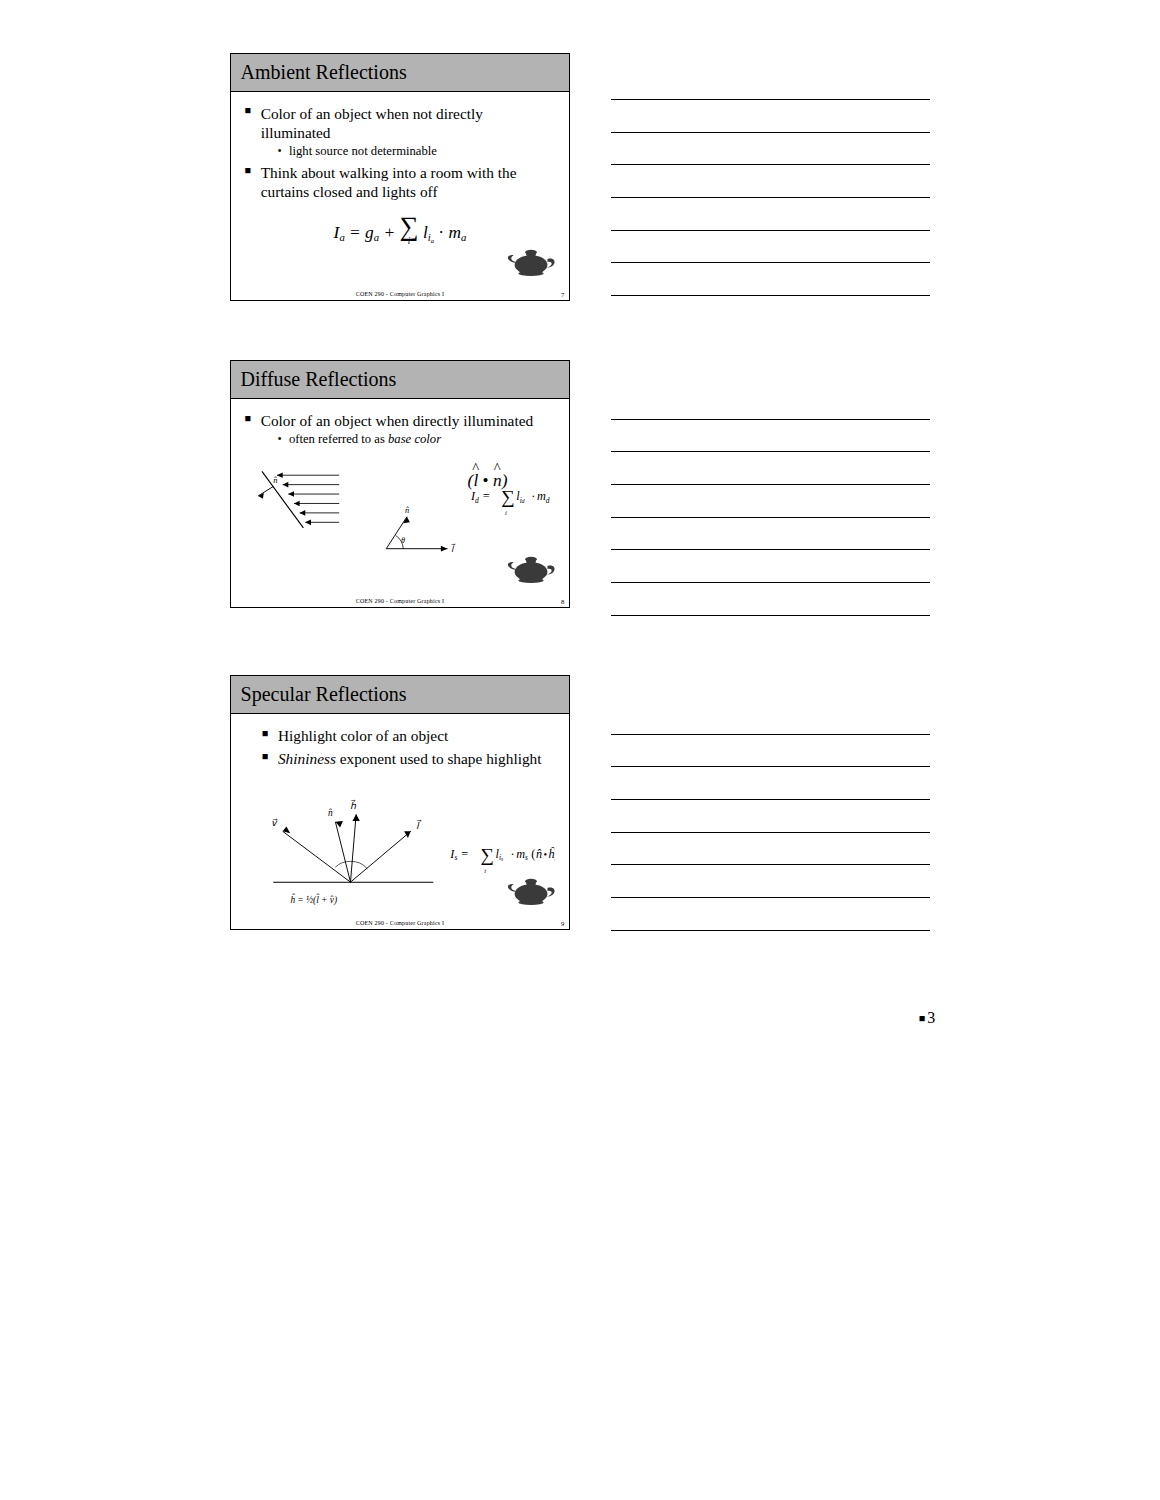Ambient Reflections
Color of an object when not directly illuminated
light source not determinable
Think about walking into a room with the curtains closed and lights off
Ia = ga + ∑i lia · ma
COEN 290 - Computer Graphics I
7
Diffuse Reflections
Color of an object when directly illuminated
often referred to as base color
n̂ n̂ θ l⃗ Id = ∑ i lid · md
Id = ∑ l m (l • n)
COEN 290 - Computer Graphics I
8
Specular Reflections
Highlight color of an object
Shininess exponent used to shape highlight
v⃗ n̂ h⃗ l⃗ ĥ = ½(l̂ + v̂) Is = ∑ i lis · ms ( n̂ • ĥ ) s
COEN 290 - Computer Graphics I
9
3